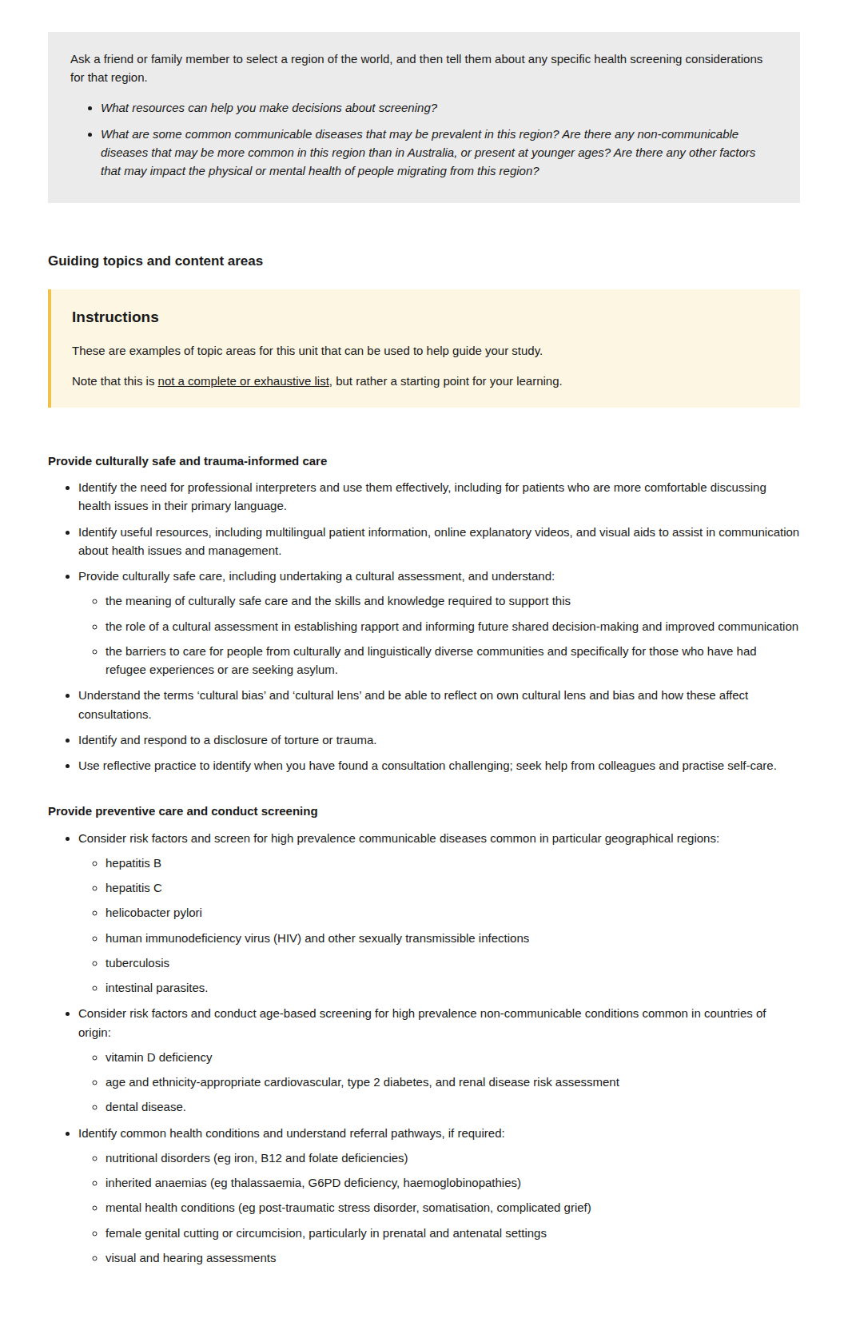Ask a friend or family member to select a region of the world, and then tell them about any specific health screening considerations for that region.
What resources can help you make decisions about screening?
What are some common communicable diseases that may be prevalent in this region? Are there any non-communicable diseases that may be more common in this region than in Australia, or present at younger ages? Are there any other factors that may impact the physical or mental health of people migrating from this region?
Guiding topics and content areas
Instructions
These are examples of topic areas for this unit that can be used to help guide your study.
Note that this is not a complete or exhaustive list, but rather a starting point for your learning.
Provide culturally safe and trauma-informed care
Identify the need for professional interpreters and use them effectively, including for patients who are more comfortable discussing health issues in their primary language.
Identify useful resources, including multilingual patient information, online explanatory videos, and visual aids to assist in communication about health issues and management.
Provide culturally safe care, including undertaking a cultural assessment, and understand:
the meaning of culturally safe care and the skills and knowledge required to support this
the role of a cultural assessment in establishing rapport and informing future shared decision-making and improved communication
the barriers to care for people from culturally and linguistically diverse communities and specifically for those who have had refugee experiences or are seeking asylum.
Understand the terms ‘cultural bias’ and ‘cultural lens’ and be able to reflect on own cultural lens and bias and how these affect consultations.
Identify and respond to a disclosure of torture or trauma.
Use reflective practice to identify when you have found a consultation challenging; seek help from colleagues and practise self-care.
Provide preventive care and conduct screening
Consider risk factors and screen for high prevalence communicable diseases common in particular geographical regions:
hepatitis B
hepatitis C
helicobacter pylori
human immunodeficiency virus (HIV) and other sexually transmissible infections
tuberculosis
intestinal parasites.
Consider risk factors and conduct age-based screening for high prevalence non-communicable conditions common in countries of origin:
vitamin D deficiency
age and ethnicity-appropriate cardiovascular, type 2 diabetes, and renal disease risk assessment
dental disease.
Identify common health conditions and understand referral pathways, if required:
nutritional disorders (eg iron, B12 and folate deficiencies)
inherited anaemias (eg thalassaemia, G6PD deficiency, haemoglobinopathies)
mental health conditions (eg post-traumatic stress disorder, somatisation, complicated grief)
female genital cutting or circumcision, particularly in prenatal and antenatal settings
visual and hearing assessments